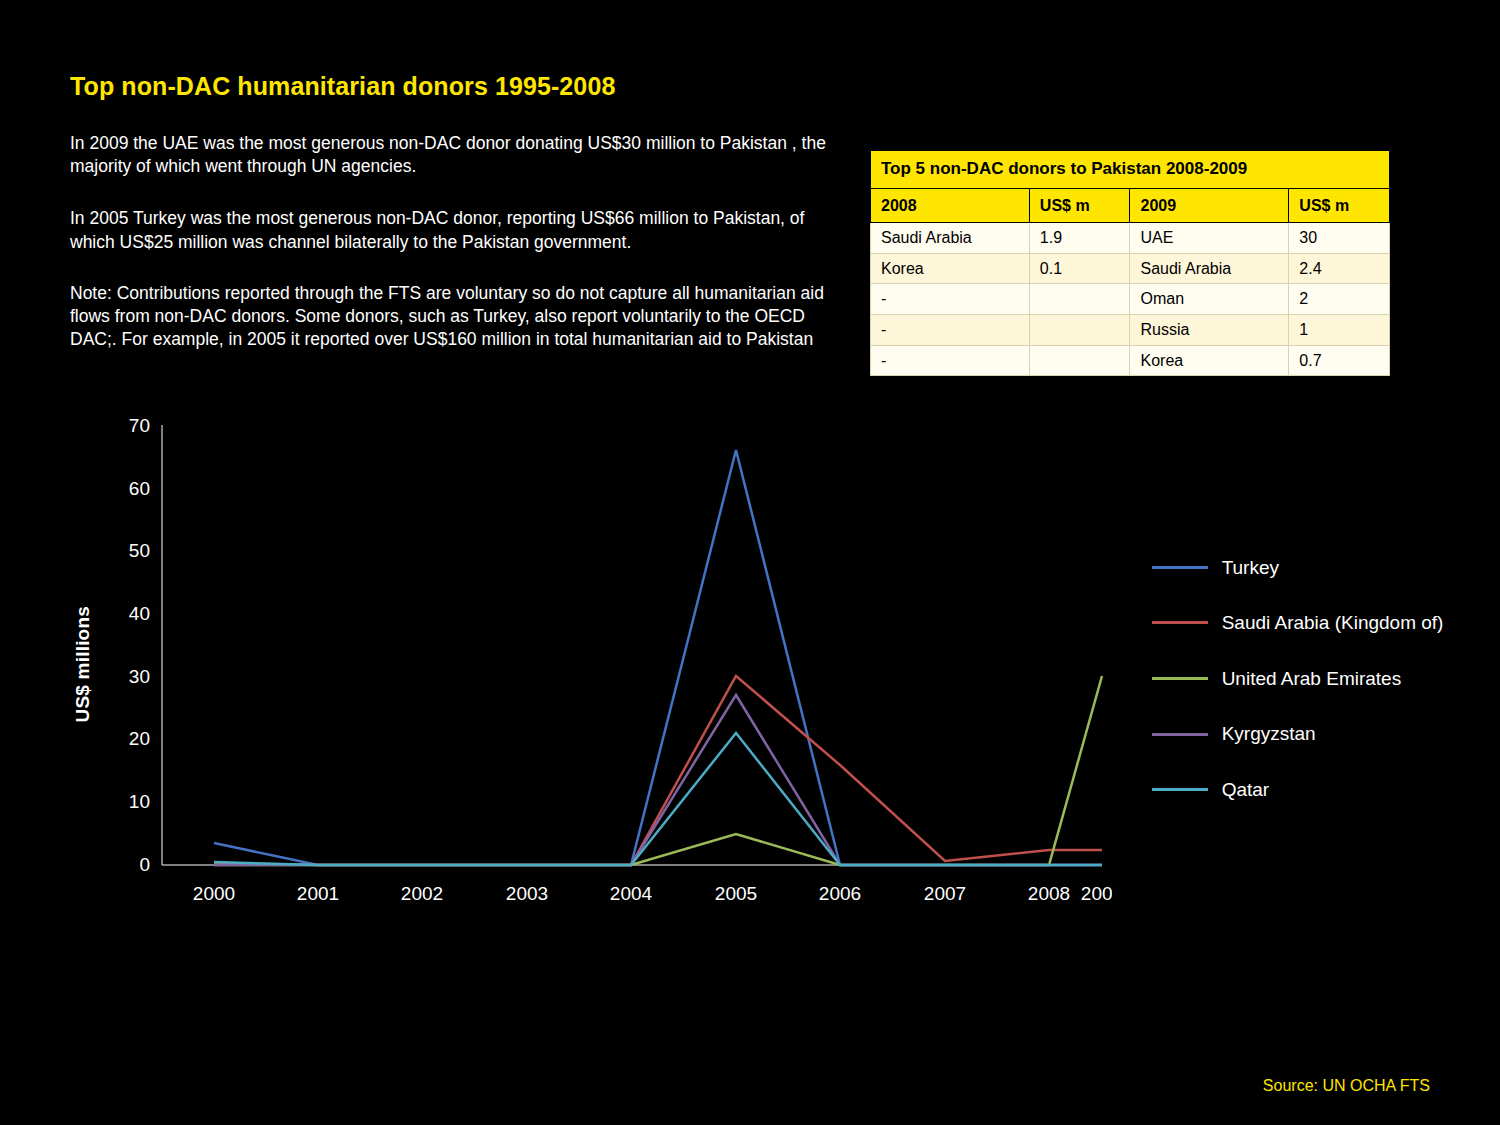Top non-DAC humanitarian donors 1995-2008
In 2009 the UAE was the most generous non-DAC donor donating US$30 million to Pakistan , the majority of which went through UN agencies.
In 2005 Turkey was the most generous non-DAC donor, reporting US$66 million to Pakistan, of which US$25 million was channel bilaterally to the Pakistan government.
Note: Contributions reported through the FTS are voluntary so do not capture all humanitarian aid flows from non-DAC donors. Some donors, such as Turkey, also report voluntarily to the OECD DAC;. For example, in 2005 it reported over US$160 million in total humanitarian aid to Pakistan
Top 5 non-DAC donors to Pakistan 2008-2009
| 2008 | US$ m | 2009 | US$ m |
| --- | --- | --- | --- |
| Saudi Arabia | 1.9 | UAE | 30 |
| Korea | 0.1 | Saudi Arabia | 2.4 |
| - | | Oman | 2 |
| - | | Russia | 1 |
| - | | Korea | 0.7 |
US$ millions
70 60 50 40 30 20 10 0 2000 2001 2002 2003 2004 2005 2006 2007 2008 2009
Turkey
Saudi Arabia (Kingdom of)
United Arab Emirates
Kyrgyzstan
Qatar
Source: UN OCHA FTS